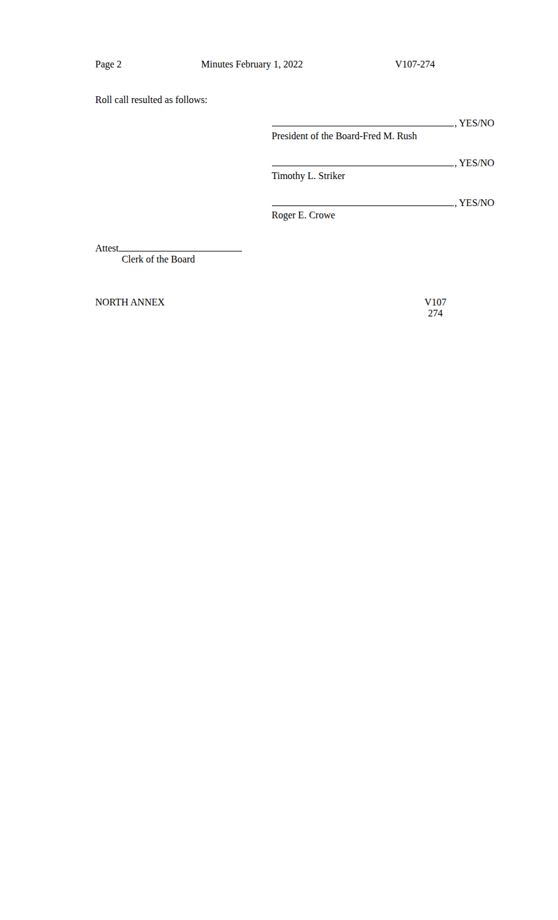Page 2
Minutes February 1, 2022
V107-274
Roll call resulted as follows:
, YES/NO
President of the Board-Fred M. Rush
, YES/NO
Timothy L. Striker
, YES/NO
Roger E. Crowe
Attest
Clerk of the Board
NORTH ANNEX
V107
274